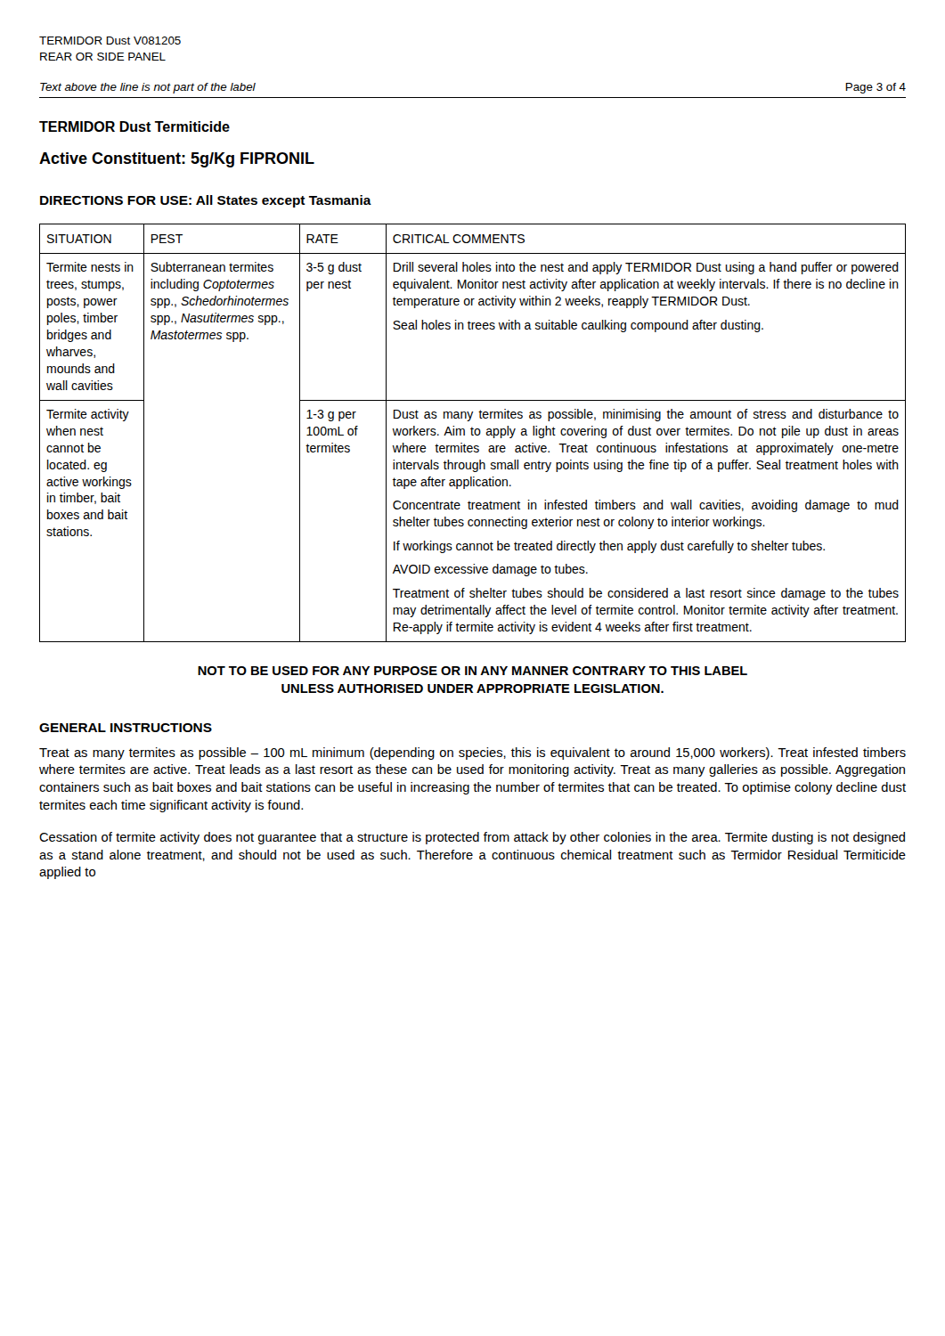TERMIDOR Dust V081205
REAR OR SIDE PANEL
Text above the line is not part of the label Page 3 of 4
TERMIDOR Dust Termiticide
Active Constituent: 5g/Kg FIPRONIL
DIRECTIONS FOR USE: All States except Tasmania
| SITUATION | PEST | RATE | CRITICAL COMMENTS |
| --- | --- | --- | --- |
| Termite nests in trees, stumps, posts, power poles, timber bridges and wharves, mounds and wall cavities | Subterranean termites including Coptotermes spp., Schedorhinotermes spp., Nasutitermes spp., Mastotermes spp. | 3-5 g dust per nest | Drill several holes into the nest and apply TERMIDOR Dust using a hand puffer or powered equivalent. Monitor nest activity after application at weekly intervals. If there is no decline in temperature or activity within 2 weeks, reapply TERMIDOR Dust. Seal holes in trees with a suitable caulking compound after dusting. |
| Termite activity when nest cannot be located. eg active workings in timber, bait boxes and bait stations. | 1-3 g per 100mL of termites | Dust as many termites as possible, minimising the amount of stress and disturbance to workers. Aim to apply a light covering of dust over termites. Do not pile up dust in areas where termites are active. Treat continuous infestations at approximately one-metre intervals through small entry points using the fine tip of a puffer. Seal treatment holes with tape after application. Concentrate treatment in infested timbers and wall cavities, avoiding damage to mud shelter tubes connecting exterior nest or colony to interior workings. If workings cannot be treated directly then apply dust carefully to shelter tubes. AVOID excessive damage to tubes. Treatment of shelter tubes should be considered a last resort since damage to the tubes may detrimentally affect the level of termite control. Monitor termite activity after treatment. Re-apply if termite activity is evident 4 weeks after first treatment. |
NOT TO BE USED FOR ANY PURPOSE OR IN ANY MANNER CONTRARY TO THIS LABEL
UNLESS AUTHORISED UNDER APPROPRIATE LEGISLATION.
GENERAL INSTRUCTIONS
Treat as many termites as possible – 100 mL minimum (depending on species, this is equivalent to around 15,000 workers). Treat infested timbers where termites are active. Treat leads as a last resort as these can be used for monitoring activity. Treat as many galleries as possible. Aggregation containers such as bait boxes and bait stations can be useful in increasing the number of termites that can be treated. To optimise colony decline dust termites each time significant activity is found.
Cessation of termite activity does not guarantee that a structure is protected from attack by other colonies in the area. Termite dusting is not designed as a stand alone treatment, and should not be used as such. Therefore a continuous chemical treatment such as Termidor Residual Termiticide applied to